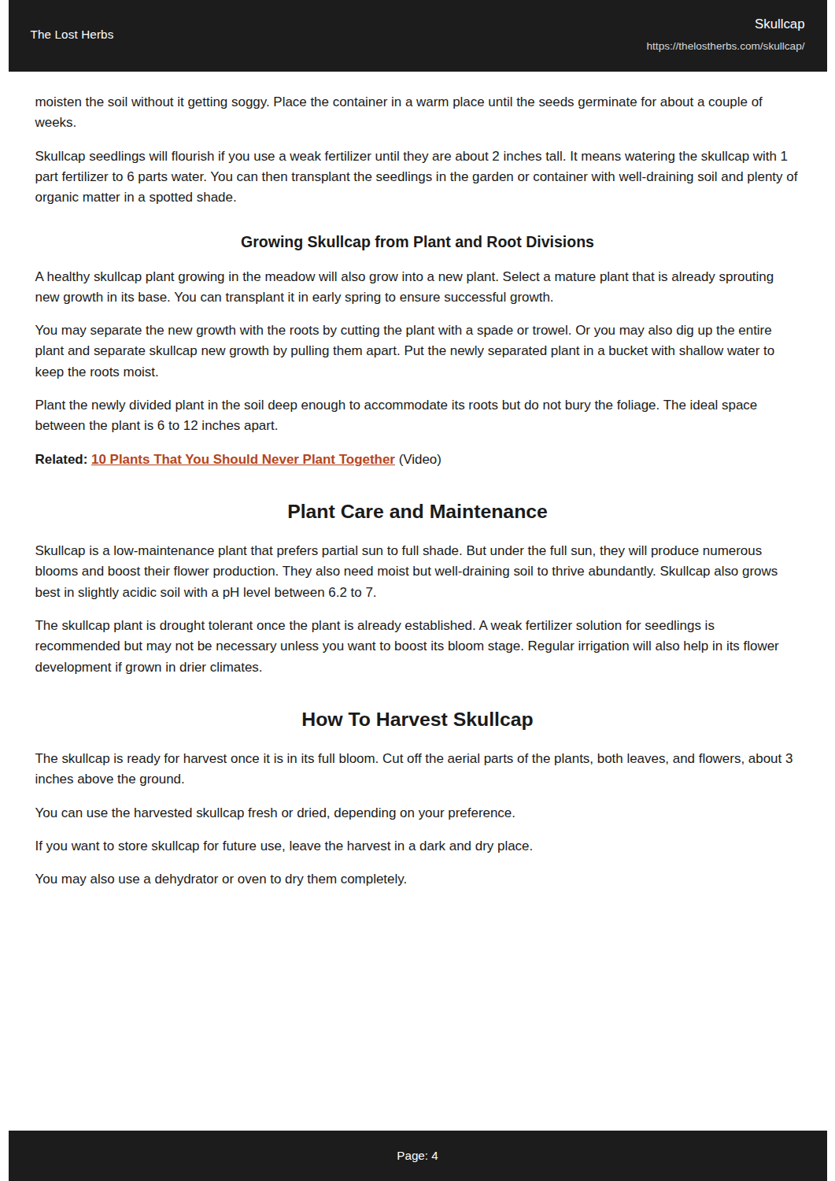The Lost Herbs
Skullcap
https://thelostherbs.com/skullcap/
moisten the soil without it getting soggy. Place the container in a warm place until the seeds germinate for about a couple of weeks.
Skullcap seedlings will flourish if you use a weak fertilizer until they are about 2 inches tall. It means watering the skullcap with 1 part fertilizer to 6 parts water. You can then transplant the seedlings in the garden or container with well-draining soil and plenty of organic matter in a spotted shade.
Growing Skullcap from Plant and Root Divisions
A healthy skullcap plant growing in the meadow will also grow into a new plant. Select a mature plant that is already sprouting new growth in its base. You can transplant it in early spring to ensure successful growth.
You may separate the new growth with the roots by cutting the plant with a spade or trowel. Or you may also dig up the entire plant and separate skullcap new growth by pulling them apart. Put the newly separated plant in a bucket with shallow water to keep the roots moist.
Plant the newly divided plant in the soil deep enough to accommodate its roots but do not bury the foliage. The ideal space between the plant is 6 to 12 inches apart.
Related: 10 Plants That You Should Never Plant Together (Video)
Plant Care and Maintenance
Skullcap is a low-maintenance plant that prefers partial sun to full shade. But under the full sun, they will produce numerous blooms and boost their flower production. They also need moist but well-draining soil to thrive abundantly. Skullcap also grows best in slightly acidic soil with a pH level between 6.2 to 7.
The skullcap plant is drought tolerant once the plant is already established. A weak fertilizer solution for seedlings is recommended but may not be necessary unless you want to boost its bloom stage. Regular irrigation will also help in its flower development if grown in drier climates.
How To Harvest Skullcap
The skullcap is ready for harvest once it is in its full bloom. Cut off the aerial parts of the plants, both leaves, and flowers, about 3 inches above the ground.
You can use the harvested skullcap fresh or dried, depending on your preference.
If you want to store skullcap for future use, leave the harvest in a dark and dry place.
You may also use a dehydrator or oven to dry them completely.
Page: 4